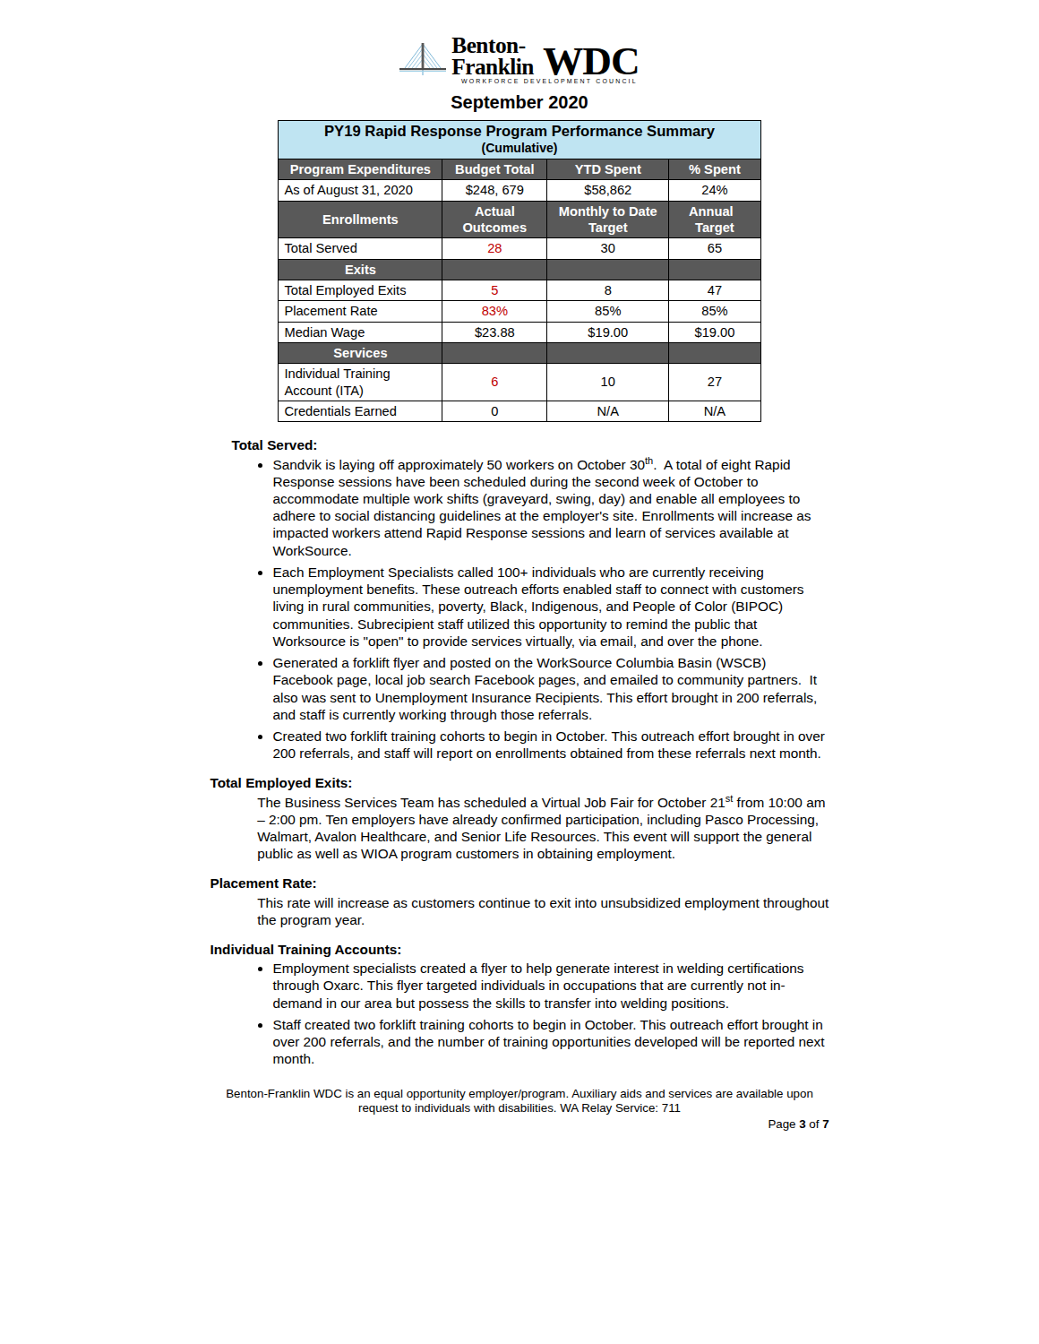Benton-
Franklin
WDC
WORKFORCE DEVELOPMENT COUNCIL
September 2020
| PY19 Rapid Response Program Performance Summary (Cumulative) |
| Program Expenditures | Budget Total | YTD Spent | % Spent |
| As of August 31, 2020 | $248, 679 | $58,862 | 24% |
| Enrollments | Actual Outcomes | Monthly to Date Target | Annual Target |
| Total Served | 28 | 30 | 65 |
| Exits | | | |
| Total Employed Exits | 5 | 8 | 47 |
| Placement Rate | 83% | 85% | 85% |
| Median Wage | $23.88 | $19.00 | $19.00 |
| Services | | | |
| Individual Training Account (ITA) | 6 | 10 | 27 |
| Credentials Earned | 0 | N/A | N/A |
Total Served:
Sandvik is laying off approximately 50 workers on October 30th. A total of eight Rapid Response sessions have been scheduled during the second week of October to accommodate multiple work shifts (graveyard, swing, day) and enable all employees to adhere to social distancing guidelines at the employer's site. Enrollments will increase as impacted workers attend Rapid Response sessions and learn of services available at WorkSource.
Each Employment Specialists called 100+ individuals who are currently receiving unemployment benefits. These outreach efforts enabled staff to connect with customers living in rural communities, poverty, Black, Indigenous, and People of Color (BIPOC) communities. Subrecipient staff utilized this opportunity to remind the public that Worksource is "open" to provide services virtually, via email, and over the phone.
Generated a forklift flyer and posted on the WorkSource Columbia Basin (WSCB) Facebook page, local job search Facebook pages, and emailed to community partners. It also was sent to Unemployment Insurance Recipients. This effort brought in 200 referrals, and staff is currently working through those referrals.
Created two forklift training cohorts to begin in October. This outreach effort brought in over 200 referrals, and staff will report on enrollments obtained from these referrals next month.
Total Employed Exits:
The Business Services Team has scheduled a Virtual Job Fair for October 21st from 10:00 am – 2:00 pm. Ten employers have already confirmed participation, including Pasco Processing, Walmart, Avalon Healthcare, and Senior Life Resources. This event will support the general public as well as WIOA program customers in obtaining employment.
Placement Rate:
This rate will increase as customers continue to exit into unsubsidized employment throughout the program year.
Individual Training Accounts:
Employment specialists created a flyer to help generate interest in welding certifications through Oxarc. This flyer targeted individuals in occupations that are currently not in-demand in our area but possess the skills to transfer into welding positions.
Staff created two forklift training cohorts to begin in October. This outreach effort brought in over 200 referrals, and the number of training opportunities developed will be reported next month.
Benton-Franklin WDC is an equal opportunity employer/program. Auxiliary aids and services are available upon request to individuals with disabilities. WA Relay Service: 711
Page 3 of 7